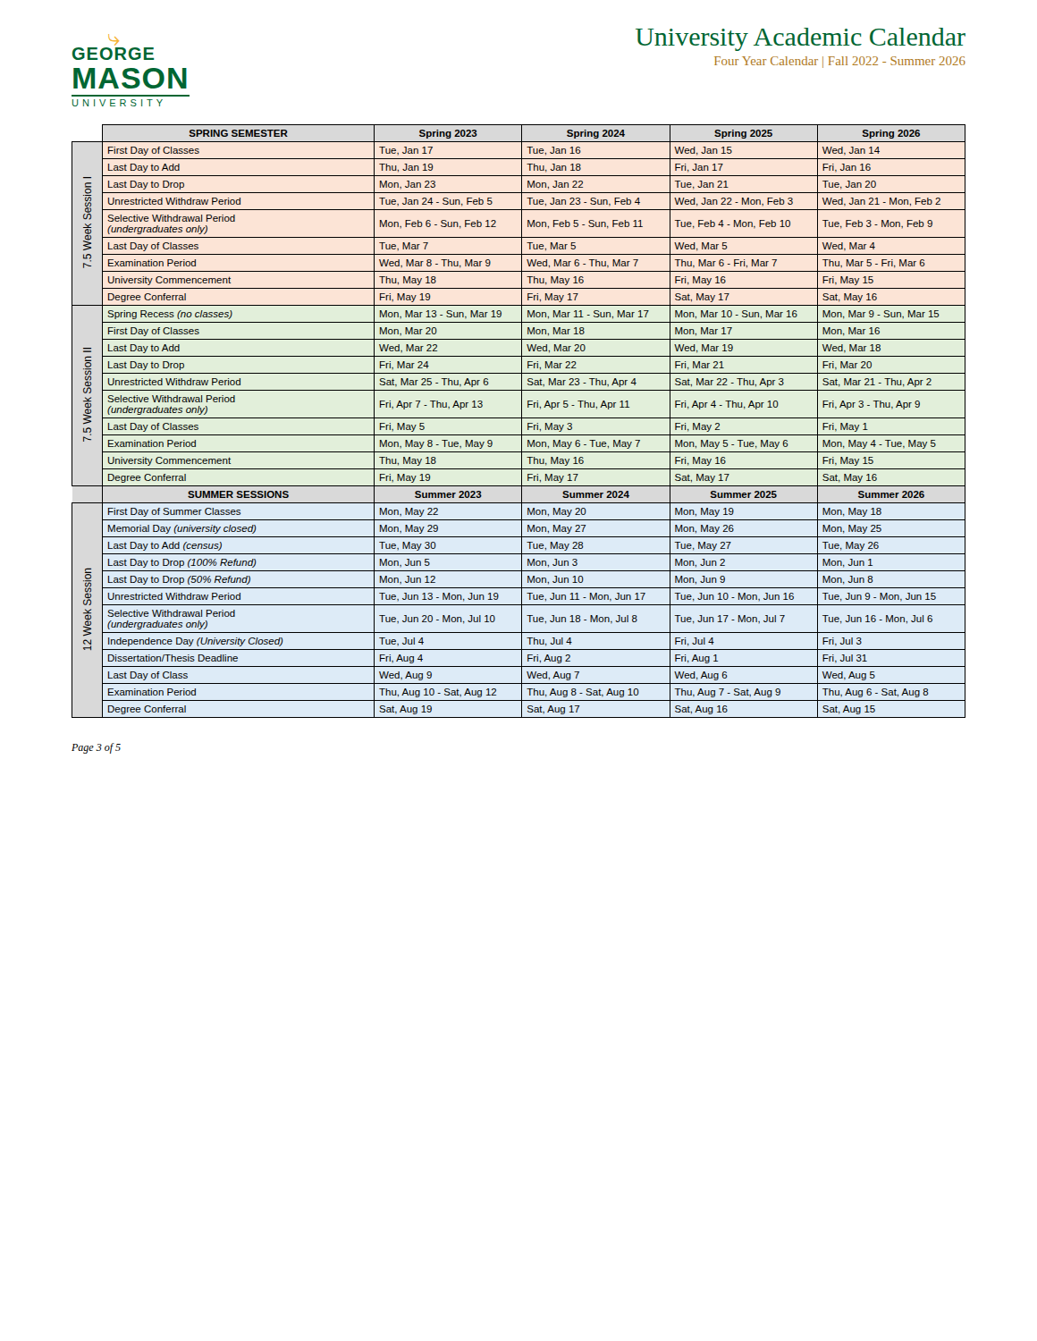⤷
GEORGE
MASON
UNIVERSITY
University Academic Calendar
Four Year Calendar | Fall 2022 - Summer 2026
| | SPRING SEMESTER | Spring 2023 | Spring 2024 | Spring 2025 | Spring 2026 |
| --- | --- | --- | --- | --- | --- |
| 7.5 Week Session I | First Day of Classes | Tue, Jan 17 | Tue, Jan 16 | Wed, Jan 15 | Wed, Jan 14 |
| Last Day to Add | Thu, Jan 19 | Thu, Jan 18 | Fri, Jan 17 | Fri, Jan 16 |
| Last Day to Drop | Mon, Jan 23 | Mon, Jan 22 | Tue, Jan 21 | Tue, Jan 20 |
| Unrestricted Withdraw Period | Tue, Jan 24 - Sun, Feb 5 | Tue, Jan 23 - Sun, Feb 4 | Wed, Jan 22 - Mon, Feb 3 | Wed, Jan 21 - Mon, Feb 2 |
| Selective Withdrawal Period (undergraduates only) | Mon, Feb 6 - Sun, Feb 12 | Mon, Feb 5 - Sun, Feb 11 | Tue, Feb 4 - Mon, Feb 10 | Tue, Feb 3 - Mon, Feb 9 |
| Last Day of Classes | Tue, Mar 7 | Tue, Mar 5 | Wed, Mar 5 | Wed, Mar 4 |
| Examination Period | Wed, Mar 8 - Thu, Mar 9 | Wed, Mar 6 - Thu, Mar 7 | Thu, Mar 6 - Fri, Mar 7 | Thu, Mar 5 - Fri, Mar 6 |
| University Commencement | Thu, May 18 | Thu, May 16 | Fri, May 16 | Fri, May 15 |
| Degree Conferral | Fri, May 19 | Fri, May 17 | Sat, May 17 | Sat, May 16 |
| 7.5 Week Session II | Spring Recess (no classes) | Mon, Mar 13 - Sun, Mar 19 | Mon, Mar 11 - Sun, Mar 17 | Mon, Mar 10 - Sun, Mar 16 | Mon, Mar 9 - Sun, Mar 15 |
| First Day of Classes | Mon, Mar 20 | Mon, Mar 18 | Mon, Mar 17 | Mon, Mar 16 |
| Last Day to Add | Wed, Mar 22 | Wed, Mar 20 | Wed, Mar 19 | Wed, Mar 18 |
| Last Day to Drop | Fri, Mar 24 | Fri, Mar 22 | Fri, Mar 21 | Fri, Mar 20 |
| Unrestricted Withdraw Period | Sat, Mar 25 - Thu, Apr 6 | Sat, Mar 23 - Thu, Apr 4 | Sat, Mar 22 - Thu, Apr 3 | Sat, Mar 21 - Thu, Apr 2 |
| Selective Withdrawal Period (undergraduates only) | Fri, Apr 7 - Thu, Apr 13 | Fri, Apr 5 - Thu, Apr 11 | Fri, Apr 4 - Thu, Apr 10 | Fri, Apr 3 - Thu, Apr 9 |
| Last Day of Classes | Fri, May 5 | Fri, May 3 | Fri, May 2 | Fri, May 1 |
| Examination Period | Mon, May 8 - Tue, May 9 | Mon, May 6 - Tue, May 7 | Mon, May 5 - Tue, May 6 | Mon, May 4 - Tue, May 5 |
| University Commencement | Thu, May 18 | Thu, May 16 | Fri, May 16 | Fri, May 15 |
| Degree Conferral | Fri, May 19 | Fri, May 17 | Sat, May 17 | Sat, May 16 |
| | SUMMER SESSIONS | Summer 2023 | Summer 2024 | Summer 2025 | Summer 2026 |
| 12 Week Session | First Day of Summer Classes | Mon, May 22 | Mon, May 20 | Mon, May 19 | Mon, May 18 |
| Memorial Day (university closed) | Mon, May 29 | Mon, May 27 | Mon, May 26 | Mon, May 25 |
| Last Day to Add (census) | Tue, May 30 | Tue, May 28 | Tue, May 27 | Tue, May 26 |
| Last Day to Drop (100% Refund) | Mon, Jun 5 | Mon, Jun 3 | Mon, Jun 2 | Mon, Jun 1 |
| Last Day to Drop (50% Refund) | Mon, Jun 12 | Mon, Jun 10 | Mon, Jun 9 | Mon, Jun 8 |
| Unrestricted Withdraw Period | Tue, Jun 13 - Mon, Jun 19 | Tue, Jun 11 - Mon, Jun 17 | Tue, Jun 10 - Mon, Jun 16 | Tue, Jun 9 - Mon, Jun 15 |
| Selective Withdrawal Period (undergraduates only) | Tue, Jun 20 - Mon, Jul 10 | Tue, Jun 18 - Mon, Jul 8 | Tue, Jun 17 - Mon, Jul 7 | Tue, Jun 16 - Mon, Jul 6 |
| Independence Day (University Closed) | Tue, Jul 4 | Thu, Jul 4 | Fri, Jul 4 | Fri, Jul 3 |
| Dissertation/Thesis Deadline | Fri, Aug 4 | Fri, Aug 2 | Fri, Aug 1 | Fri, Jul 31 |
| Last Day of Class | Wed, Aug 9 | Wed, Aug 7 | Wed, Aug 6 | Wed, Aug 5 |
| Examination Period | Thu, Aug 10 - Sat, Aug 12 | Thu, Aug 8 - Sat, Aug 10 | Thu, Aug 7 - Sat, Aug 9 | Thu, Aug 6 - Sat, Aug 8 |
| Degree Conferral | Sat, Aug 19 | Sat, Aug 17 | Sat, Aug 16 | Sat, Aug 15 |
Page 3 of 5